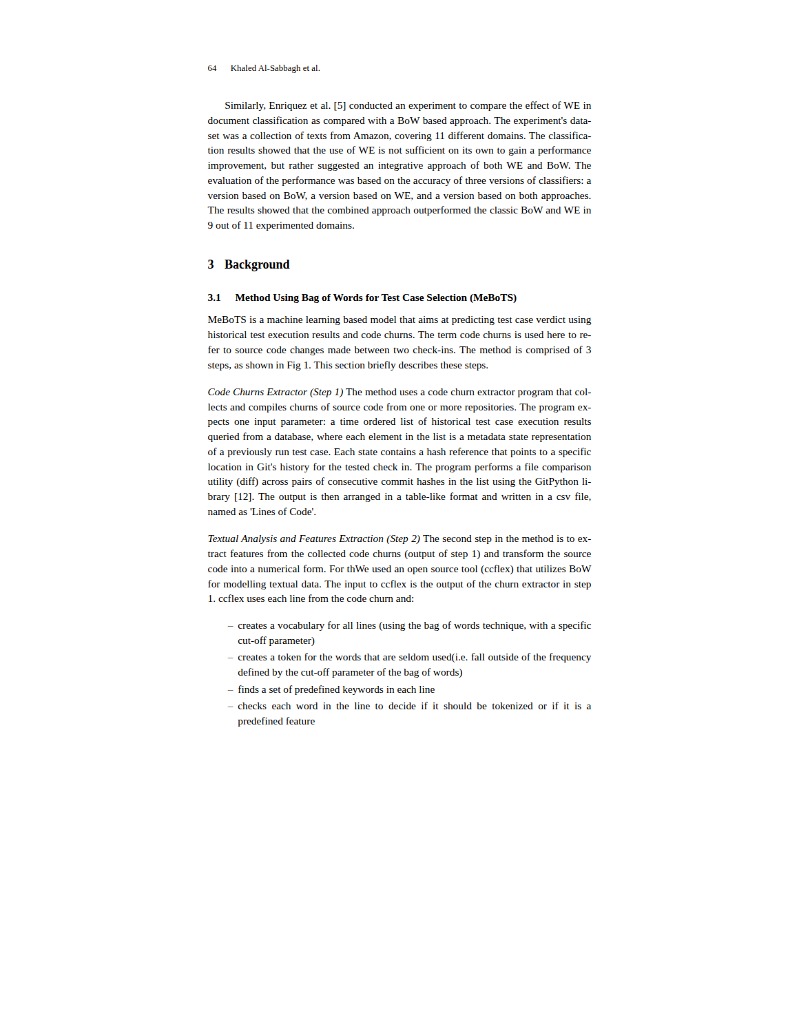64 Khaled Al-Sabbagh et al.
Similarly, Enriquez et al. [5] conducted an experiment to compare the effect of WE in document classification as compared with a BoW based approach. The experiment's data-set was a collection of texts from Amazon, covering 11 different domains. The classification results showed that the use of WE is not sufficient on its own to gain a performance improvement, but rather suggested an integrative approach of both WE and BoW. The evaluation of the performance was based on the accuracy of three versions of classifiers: a version based on BoW, a version based on WE, and a version based on both approaches. The results showed that the combined approach outperformed the classic BoW and WE in 9 out of 11 experimented domains.
3 Background
3.1 Method Using Bag of Words for Test Case Selection (MeBoTS)
MeBoTS is a machine learning based model that aims at predicting test case verdict using historical test execution results and code churns. The term code churns is used here to refer to source code changes made between two check-ins. The method is comprised of 3 steps, as shown in Fig 1. This section briefly describes these steps.
Code Churns Extractor (Step 1) The method uses a code churn extractor program that collects and compiles churns of source code from one or more repositories. The program expects one input parameter: a time ordered list of historical test case execution results queried from a database, where each element in the list is a metadata state representation of a previously run test case. Each state contains a hash reference that points to a specific location in Git's history for the tested check in. The program performs a file comparison utility (diff) across pairs of consecutive commit hashes in the list using the GitPython library [12]. The output is then arranged in a table-like format and written in a csv file, named as 'Lines of Code'.
Textual Analysis and Features Extraction (Step 2) The second step in the method is to extract features from the collected code churns (output of step 1) and transform the source code into a numerical form. For thWe used an open source tool (ccflex) that utilizes BoW for modelling textual data. The input to ccflex is the output of the churn extractor in step 1. ccflex uses each line from the code churn and:
creates a vocabulary for all lines (using the bag of words technique, with a specific cut-off parameter)
creates a token for the words that are seldom used(i.e. fall outside of the frequency defined by the cut-off parameter of the bag of words)
finds a set of predefined keywords in each line
checks each word in the line to decide if it should be tokenized or if it is a predefined feature